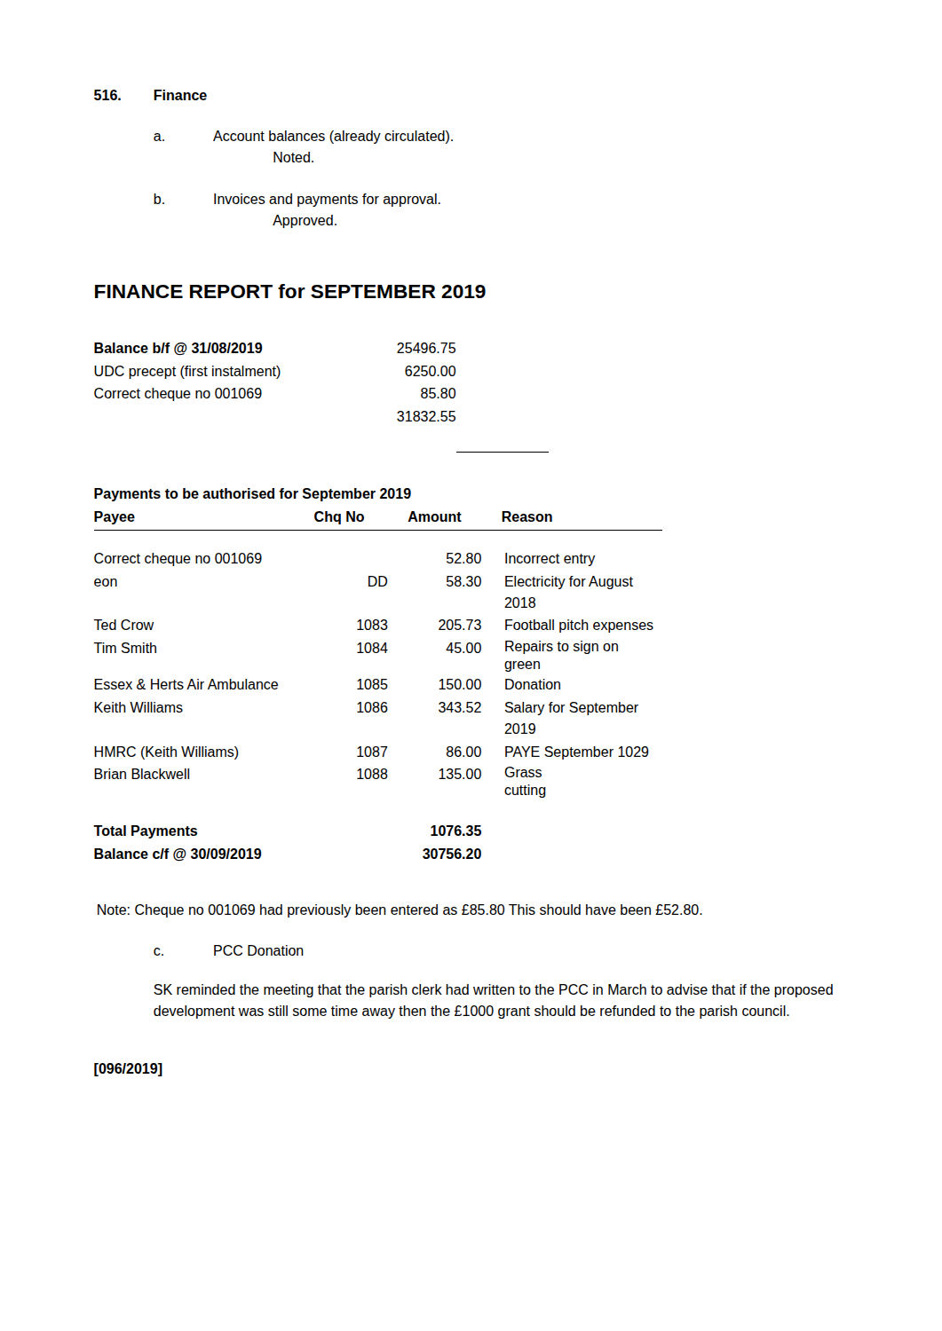516.
Finance
a.
Account balances (already circulated).
Noted.
b.
Invoices and payments for approval.
Approved.
FINANCE REPORT for SEPTEMBER 2019
| Balance b/f @ 31/08/2019 | 25496.75 |
| UDC precept (first instalment) | 6250.00 |
| Correct cheque no 001069 | 85.80 |
| | 31832.55 |
Payments to be authorised for September 2019
| Payee | Chq No | Amount | Reason |
| --- | --- | --- | --- |
| Correct cheque no 001069 | | 52.80 | Incorrect entry |
| eon | DD | 58.30 | Electricity for August 2018 |
| Ted Crow | 1083 | 205.73 | Football pitch expenses |
| Tim Smith | 1084 | 45.00 | Repairs to sign on green |
| Essex & Herts Air Ambulance | 1085 | 150.00 | Donation |
| Keith Williams | 1086 | 343.52 | Salary for September 2019 |
| HMRC (Keith Williams) | 1087 | 86.00 | PAYE September 1029 |
| Brian Blackwell | 1088 | 135.00 | Grass cutting |
| Total Payments | | 1076.35 | |
| Balance c/f @ 30/09/2019 | | 30756.20 | |
Note: Cheque no 001069 had previously been entered as £85.80 This should have been £52.80.
c.
PCC Donation
SK reminded the meeting that the parish clerk had written to the PCC in March to advise that if the proposed development was still some time away then the £1000 grant should be refunded to the parish council.
[096/2019]